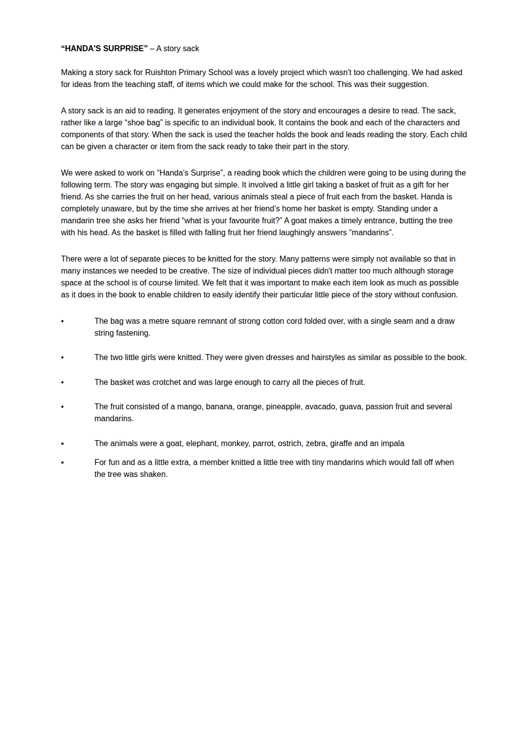“Handa's Surprise” – A story sack
Making a story sack for Ruishton Primary School was a lovely project which wasn't too challenging. We had asked for ideas from the teaching staff, of items which we could make for the school. This was their suggestion.
A story sack is an aid to reading. It generates enjoyment of the story and encourages a desire to read. The sack, rather like a large “shoe bag” is specific to an individual book. It contains the book and each of the characters and components of that story. When the sack is used the teacher holds the book and leads reading the story. Each child can be given a character or item from the sack ready to take their part in the story.
We were asked to work on “Handa's Surprise”, a reading book which the children were going to be using during the following term. The story was engaging but simple. It involved a little girl taking a basket of fruit as a gift for her friend. As she carries the fruit on her head, various animals steal a piece of fruit each from the basket. Handa is completely unaware, but by the time she arrives at her friend’s home her basket is empty. Standing under a mandarin tree she asks her friend “what is your favourite fruit?” A goat makes a timely entrance, butting the tree with his head. As the basket is filled with falling fruit her friend laughingly answers “mandarins”.
There were a lot of separate pieces to be knitted for the story. Many patterns were simply not available so that in many instances we needed to be creative. The size of individual pieces didn't matter too much although storage space at the school is of course limited. We felt that it was important to make each item look as much as possible as it does in the book to enable children to easily identify their particular little piece of the story without confusion.
• The bag was a metre square remnant of strong cotton cord folded over, with a single seam and a draw string fastening.
• The two little girls were knitted. They were given dresses and hairstyles as similar as possible to the book.
• The basket was crotchet and was large enough to carry all the pieces of fruit.
• The fruit consisted of a mango, banana, orange, pineapple, avacado, guava, passion fruit and several mandarins.
▪ The animals were a goat, elephant, monkey, parrot, ostrich, zebra, giraffe and an impala
▪ For fun and as a little extra, a member knitted a little tree with tiny mandarins which would fall off when the tree was shaken.